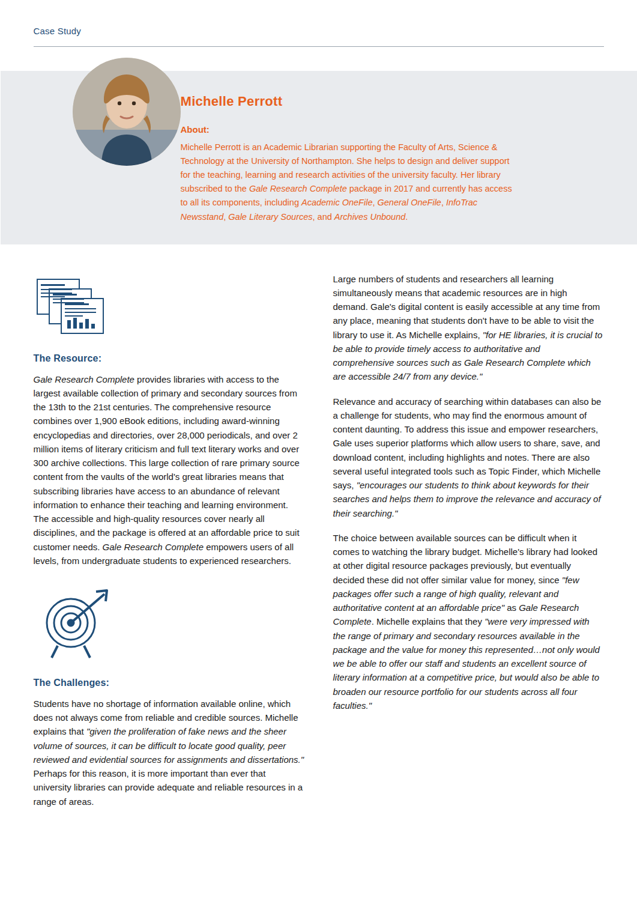Case Study
Michelle Perrott
About:
Michelle Perrott is an Academic Librarian supporting the Faculty of Arts, Science & Technology at the University of Northampton. She helps to design and deliver support for the teaching, learning and research activities of the university faculty. Her library subscribed to the Gale Research Complete package in 2017 and currently has access to all its components, including Academic OneFile, General OneFile, InfoTrac Newsstand, Gale Literary Sources, and Archives Unbound.
The Resource:
Gale Research Complete provides libraries with access to the largest available collection of primary and secondary sources from the 13th to the 21st centuries. The comprehensive resource combines over 1,900 eBook editions, including award-winning encyclopedias and directories, over 28,000 periodicals, and over 2 million items of literary criticism and full text literary works and over 300 archive collections. This large collection of rare primary source content from the vaults of the world's great libraries means that subscribing libraries have access to an abundance of relevant information to enhance their teaching and learning environment. The accessible and high-quality resources cover nearly all disciplines, and the package is offered at an affordable price to suit customer needs. Gale Research Complete empowers users of all levels, from undergraduate students to experienced researchers.
The Challenges:
Students have no shortage of information available online, which does not always come from reliable and credible sources. Michelle explains that "given the proliferation of fake news and the sheer volume of sources, it can be difficult to locate good quality, peer reviewed and evidential sources for assignments and dissertations." Perhaps for this reason, it is more important than ever that university libraries can provide adequate and reliable resources in a range of areas.
Large numbers of students and researchers all learning simultaneously means that academic resources are in high demand. Gale's digital content is easily accessible at any time from any place, meaning that students don't have to be able to visit the library to use it. As Michelle explains, "for HE libraries, it is crucial to be able to provide timely access to authoritative and comprehensive sources such as Gale Research Complete which are accessible 24/7 from any device."
Relevance and accuracy of searching within databases can also be a challenge for students, who may find the enormous amount of content daunting. To address this issue and empower researchers, Gale uses superior platforms which allow users to share, save, and download content, including highlights and notes. There are also several useful integrated tools such as Topic Finder, which Michelle says, "encourages our students to think about keywords for their searches and helps them to improve the relevance and accuracy of their searching."
The choice between available sources can be difficult when it comes to watching the library budget. Michelle's library had looked at other digital resource packages previously, but eventually decided these did not offer similar value for money, since "few packages offer such a range of high quality, relevant and authoritative content at an affordable price" as Gale Research Complete. Michelle explains that they "were very impressed with the range of primary and secondary resources available in the package and the value for money this represented…not only would we be able to offer our staff and students an excellent source of literary information at a competitive price, but would also be able to broaden our resource portfolio for our students across all four faculties."